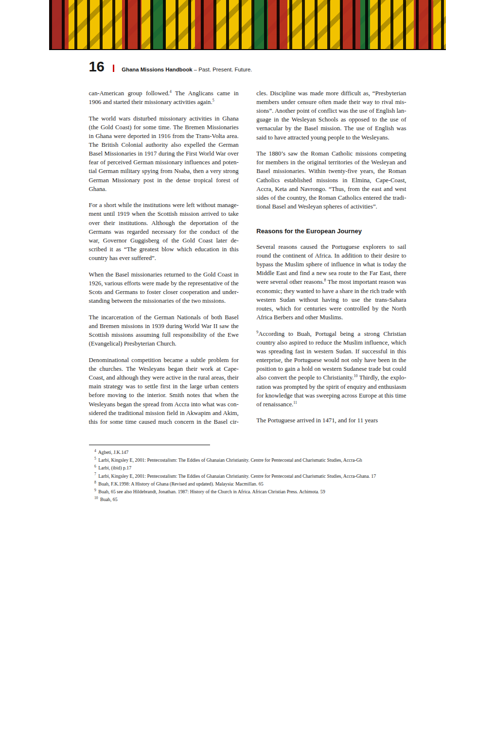16 Ghana Missions Handbook – Past. Present. Future.
can-American group followed.4 The Anglicans came in 1906 and started their missionary activities again.5
The world wars disturbed missionary activities in Ghana (the Gold Coast) for some time. The Bremen Missionaries in Ghana were deported in 1916 from the Trans-Volta area. The British Colonial authority also expelled the German Basel Missionaries in 1917 during the First World War over fear of perceived German missionary influences and potential German military spying from Nsaba, then a very strong German Missionary post in the dense tropical forest of Ghana.
For a short while the institutions were left without management until 1919 when the Scottish mission arrived to take over their institutions. Although the deportation of the Germans was regarded necessary for the conduct of the war, Governor Guggisberg of the Gold Coast later described it as “The greatest blow which education in this country has ever suffered”.
When the Basel missionaries returned to the Gold Coast in 1926, various efforts were made by the representative of the Scots and Germans to foster closer cooperation and understanding between the missionaries of the two missions.
The incarceration of the German Nationals of both Basel and Bremen missions in 1939 during World War II saw the Scottish missions assuming full responsibility of the Ewe (Evangelical) Presbyterian Church.
Denominational competition became a subtle problem for the churches. The Wesleyans began their work at Cape-Coast, and although they were active in the rural areas, their main strategy was to settle first in the large urban centers before moving to the interior. Smith notes that when the Wesleyans began the spread from Accra into what was considered the traditional mission field in Akwapim and Akim, this for some time caused much concern in the Basel circles. Discipline was made more difficult as, “Presbyterian members under censure often made their way to rival missions”. Another point of conflict was the use of English language in the Wesleyan Schools as opposed to the use of vernacular by the Basel mission. The use of English was said to have attracted young people to the Wesleyans.
The 1880’s saw the Roman Catholic missions competing for members in the original territories of the Wesleyan and Basel missionaries. Within twenty-five years, the Roman Catholics established missions in Elmina, Cape-Coast, Accra, Keta and Navrongo. “Thus, from the east and west sides of the country, the Roman Catholics entered the traditional Basel and Wesleyan spheres of activities”.
Reasons for the European Journey
Several reasons caused the Portuguese explorers to sail round the continent of Africa. In addition to their desire to bypass the Muslim sphere of influence in what is today the Middle East and find a new sea route to the Far East, there were several other reasons.8 The most important reason was economic; they wanted to have a share in the rich trade with western Sudan without having to use the trans-Sahara routes, which for centuries were controlled by the North Africa Berbers and other Muslims.
9According to Buah, Portugal being a strong Christian country also aspired to reduce the Muslim influence, which was spreading fast in western Sudan. If successful in this enterprise, the Portuguese would not only have been in the position to gain a hold on western Sudanese trade but could also convert the people to Christianity.10 Thirdly, the exploration was prompted by the spirit of enquiry and enthusiasm for knowledge that was sweeping across Europe at this time of renaissance.11
The Portuguese arrived in 1471, and for 11 years
4 Agbeti, J.K.147
5 Larbi, Kingsley E, 2001: Pentecostalism: The Eddies of Ghanaian Christianity. Centre for Pentecostal and Charismatic Studies, Accra-Gh
6 Larbi, (ibid) p.17
7 Larbi, Kingsley E, 2001: Pentecostalism: The Eddies of Ghanaian Christianity. Centre for Pentecostal and Charismatic Studies, Accra-Ghana. 17
8 Buah, F.K.1998: A History of Ghana (Revised and updated). Malaysia: Macmillan. 65
9 Buah, 65 see also Hildebrandt, Jonathan. 1987: History of the Church in Africa. African Christian Press. Achimota. 59
10 Buah, 65